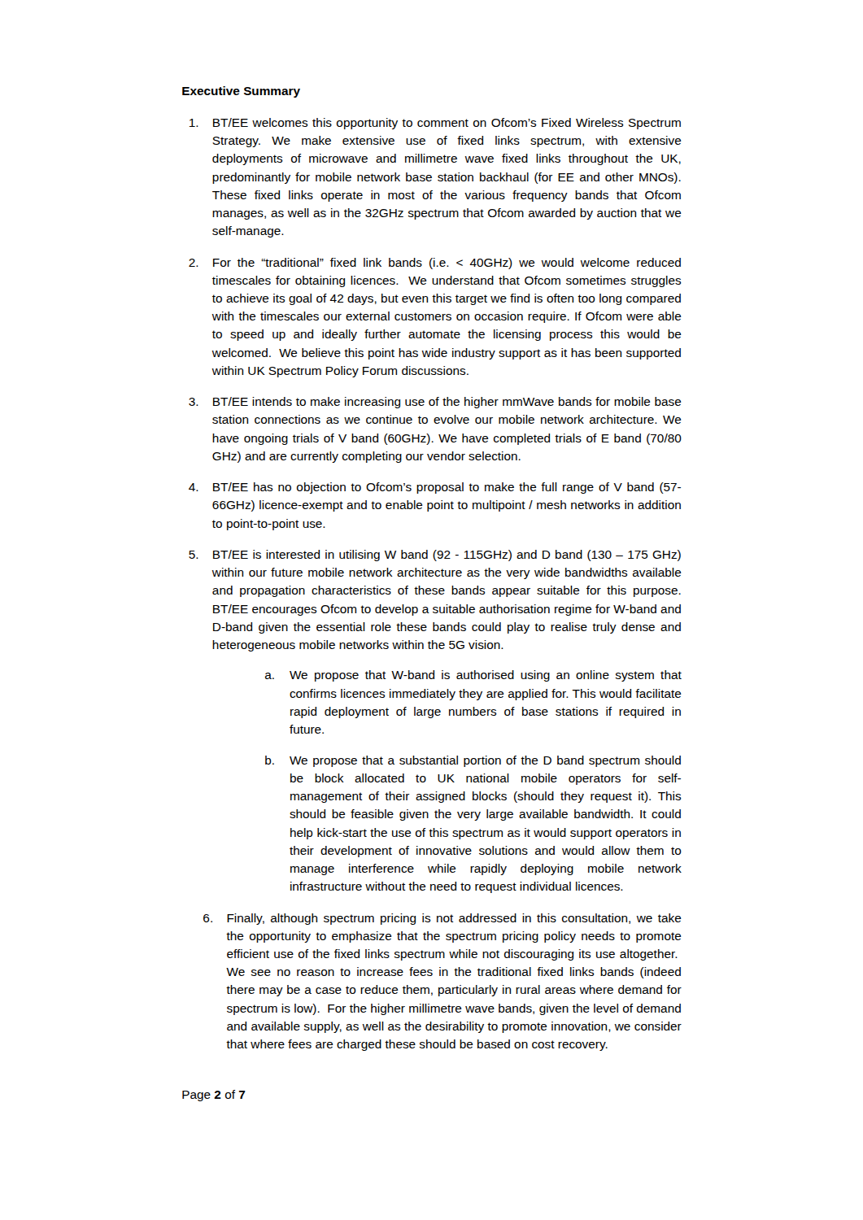Executive Summary
BT/EE welcomes this opportunity to comment on Ofcom’s Fixed Wireless Spectrum Strategy. We make extensive use of fixed links spectrum, with extensive deployments of microwave and millimetre wave fixed links throughout the UK, predominantly for mobile network base station backhaul (for EE and other MNOs). These fixed links operate in most of the various frequency bands that Ofcom manages, as well as in the 32GHz spectrum that Ofcom awarded by auction that we self-manage.
For the “traditional” fixed link bands (i.e. < 40GHz) we would welcome reduced timescales for obtaining licences. We understand that Ofcom sometimes struggles to achieve its goal of 42 days, but even this target we find is often too long compared with the timescales our external customers on occasion require. If Ofcom were able to speed up and ideally further automate the licensing process this would be welcomed. We believe this point has wide industry support as it has been supported within UK Spectrum Policy Forum discussions.
BT/EE intends to make increasing use of the higher mmWave bands for mobile base station connections as we continue to evolve our mobile network architecture. We have ongoing trials of V band (60GHz). We have completed trials of E band (70/80 GHz) and are currently completing our vendor selection.
BT/EE has no objection to Ofcom’s proposal to make the full range of V band (57-66GHz) licence-exempt and to enable point to multipoint / mesh networks in addition to point-to-point use.
BT/EE is interested in utilising W band (92 - 115GHz) and D band (130 – 175 GHz) within our future mobile network architecture as the very wide bandwidths available and propagation characteristics of these bands appear suitable for this purpose. BT/EE encourages Ofcom to develop a suitable authorisation regime for W-band and D-band given the essential role these bands could play to realise truly dense and heterogeneous mobile networks within the 5G vision.
We propose that W-band is authorised using an online system that confirms licences immediately they are applied for. This would facilitate rapid deployment of large numbers of base stations if required in future.
We propose that a substantial portion of the D band spectrum should be block allocated to UK national mobile operators for self-management of their assigned blocks (should they request it). This should be feasible given the very large available bandwidth. It could help kick-start the use of this spectrum as it would support operators in their development of innovative solutions and would allow them to manage interference while rapidly deploying mobile network infrastructure without the need to request individual licences.
Finally, although spectrum pricing is not addressed in this consultation, we take the opportunity to emphasize that the spectrum pricing policy needs to promote efficient use of the fixed links spectrum while not discouraging its use altogether. We see no reason to increase fees in the traditional fixed links bands (indeed there may be a case to reduce them, particularly in rural areas where demand for spectrum is low). For the higher millimetre wave bands, given the level of demand and available supply, as well as the desirability to promote innovation, we consider that where fees are charged these should be based on cost recovery.
Page 2 of 7